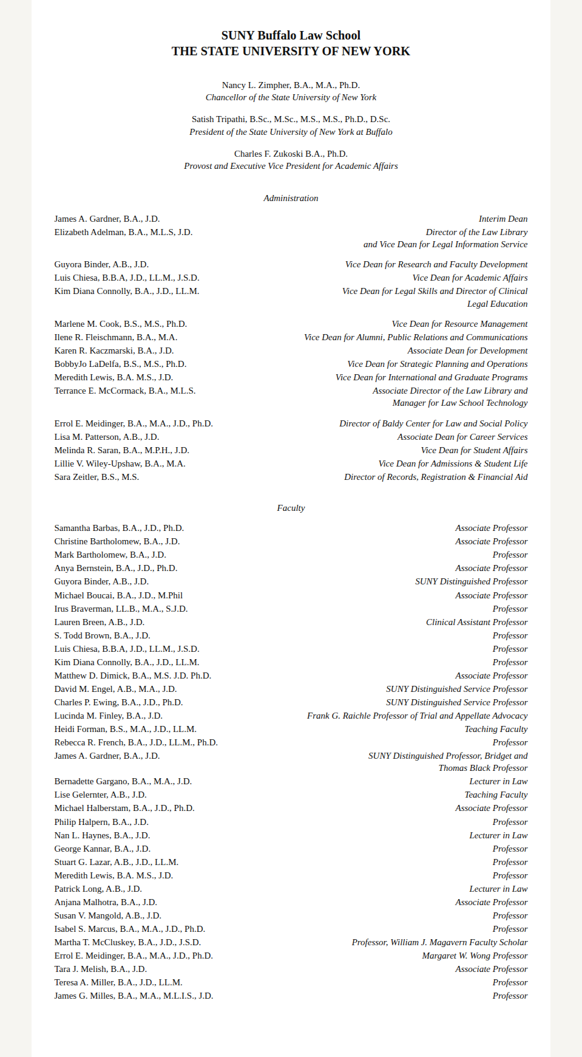SUNY Buffalo Law School THE STATE UNIVERSITY OF NEW YORK
Nancy L. Zimpher, B.A., M.A., Ph.D. Chancellor of the State University of New York
Satish Tripathi, B.Sc., M.Sc., M.S., M.S., Ph.D., D.Sc. President of the State University of New York at Buffalo
Charles F. Zukoski B.A., Ph.D. Provost and Executive Vice President for Academic Affairs
Administration
| James A. Gardner, B.A., J.D. | Interim Dean |
| Elizabeth Adelman, B.A., M.L.S, J.D. | Director of the Law Library and Vice Dean for Legal Information Service |
| Guyora Binder, A.B., J.D. | Vice Dean for Research and Faculty Development |
| Luis Chiesa, B.B.A, J.D., LL.M., J.S.D. | Vice Dean for Academic Affairs |
| Kim Diana Connolly, B.A., J.D., LL.M. | Vice Dean for Legal Skills and Director of Clinical Legal Education |
| Marlene M. Cook, B.S., M.S., Ph.D. | Vice Dean for Resource Management |
| Ilene R. Fleischmann, B.A., M.A. | Vice Dean for Alumni, Public Relations and Communications |
| Karen R. Kaczmarski, B.A., J.D. | Associate Dean for Development |
| BobbyJo LaDelfa, B.S., M.S., Ph.D. | Vice Dean for Strategic Planning and Operations |
| Meredith Lewis, B.A. M.S., J.D. | Vice Dean for International and Graduate Programs |
| Terrance E. McCormack, B.A., M.L.S. | Associate Director of the Law Library and Manager for Law School Technology |
| Errol E. Meidinger, B.A., M.A., J.D., Ph.D. | Director of Baldy Center for Law and Social Policy |
| Lisa M. Patterson, A.B., J.D. | Associate Dean for Career Services |
| Melinda R. Saran, B.A., M.P.H., J.D. | Vice Dean for Student Affairs |
| Lillie V. Wiley-Upshaw, B.A., M.A. | Vice Dean for Admissions & Student Life |
| Sara Zeitler, B.S., M.S. | Director of Records, Registration & Financial Aid |
Faculty
| Samantha Barbas, B.A., J.D., Ph.D. | Associate Professor |
| Christine Bartholomew, B.A., J.D. | Associate Professor |
| Mark Bartholomew, B.A., J.D. | Professor |
| Anya Bernstein, B.A., J.D., Ph.D. | Associate Professor |
| Guyora Binder, A.B., J.D. | SUNY Distinguished Professor |
| Michael Boucai, B.A., J.D., M.Phil | Associate Professor |
| Irus Braverman, LL.B., M.A., S.J.D. | Professor |
| Lauren Breen, A.B., J.D. | Clinical Assistant Professor |
| S. Todd Brown, B.A., J.D. | Professor |
| Luis Chiesa, B.B.A, J.D., LL.M., J.S.D. | Professor |
| Kim Diana Connolly, B.A., J.D., LL.M. | Professor |
| Matthew D. Dimick, B.A., M.S. J.D. Ph.D. | Associate Professor |
| David M. Engel, A.B., M.A., J.D. | SUNY Distinguished Service Professor |
| Charles P. Ewing, B.A., J.D., Ph.D. | SUNY Distinguished Service Professor |
| Lucinda M. Finley, B.A., J.D. | Frank G. Raichle Professor of Trial and Appellate Advocacy |
| Heidi Forman, B.S., M.A., J.D., LL.M. | Teaching Faculty |
| Rebecca R. French, B.A., J.D., LL.M., Ph.D. | Professor |
| James A. Gardner, B.A., J.D. | SUNY Distinguished Professor, Bridget and Thomas Black Professor |
| Bernadette Gargano, B.A., M.A., J.D. | Lecturer in Law |
| Lise Gelernter, A.B., J.D. | Teaching Faculty |
| Michael Halberstam, B.A., J.D., Ph.D. | Associate Professor |
| Philip Halpern, B.A., J.D. | Professor |
| Nan L. Haynes, B.A., J.D. | Lecturer in Law |
| George Kannar, B.A., J.D. | Professor |
| Stuart G. Lazar, A.B., J.D., LL.M. | Professor |
| Meredith Lewis, B.A. M.S., J.D. | Professor |
| Patrick Long, A.B., J.D. | Lecturer in Law |
| Anjana Malhotra, B.A., J.D. | Associate Professor |
| Susan V. Mangold, A.B., J.D. | Professor |
| Isabel S. Marcus, B.A., M.A., J.D., Ph.D. | Professor |
| Martha T. McCluskey, B.A., J.D., J.S.D. | Professor, William J. Magavern Faculty Scholar |
| Errol E. Meidinger, B.A., M.A., J.D., Ph.D. | Margaret W. Wong Professor |
| Tara J. Melish, B.A., J.D. | Associate Professor |
| Teresa A. Miller, B.A., J.D., LL.M. | Professor |
| James G. Milles, B.A., M.A., M.L.I.S., J.D. | Professor |